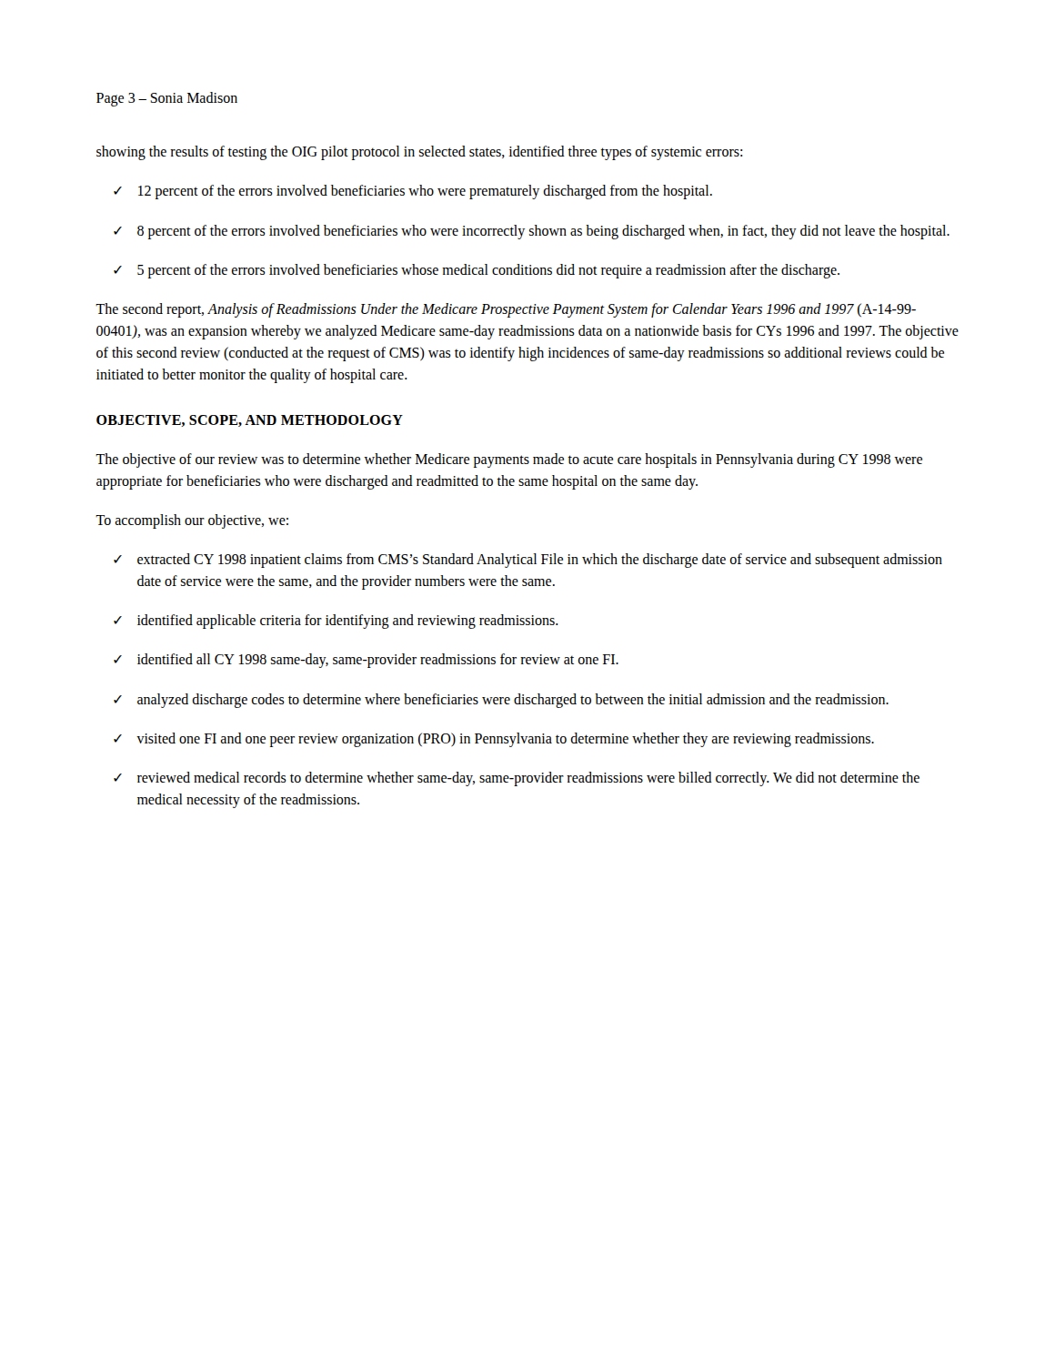Page 3 – Sonia Madison
showing the results of testing the OIG pilot protocol in selected states, identified three types of systemic errors:
12 percent of the errors involved beneficiaries who were prematurely discharged from the hospital.
8 percent of the errors involved beneficiaries who were incorrectly shown as being discharged when, in fact, they did not leave the hospital.
5 percent of the errors involved beneficiaries whose medical conditions did not require a readmission after the discharge.
The second report, Analysis of Readmissions Under the Medicare Prospective Payment System for Calendar Years 1996 and 1997 (A-14-99-00401), was an expansion whereby we analyzed Medicare same-day readmissions data on a nationwide basis for CYs 1996 and 1997. The objective of this second review (conducted at the request of CMS) was to identify high incidences of same-day readmissions so additional reviews could be initiated to better monitor the quality of hospital care.
Objective, Scope, and Methodology
The objective of our review was to determine whether Medicare payments made to acute care hospitals in Pennsylvania during CY 1998 were appropriate for beneficiaries who were discharged and readmitted to the same hospital on the same day.
To accomplish our objective, we:
extracted CY 1998 inpatient claims from CMS’s Standard Analytical File in which the discharge date of service and subsequent admission date of service were the same, and the provider numbers were the same.
identified applicable criteria for identifying and reviewing readmissions.
identified all CY 1998 same-day, same-provider readmissions for review at one FI.
analyzed discharge codes to determine where beneficiaries were discharged to between the initial admission and the readmission.
visited one FI and one peer review organization (PRO) in Pennsylvania to determine whether they are reviewing readmissions.
reviewed medical records to determine whether same-day, same-provider readmissions were billed correctly. We did not determine the medical necessity of the readmissions.